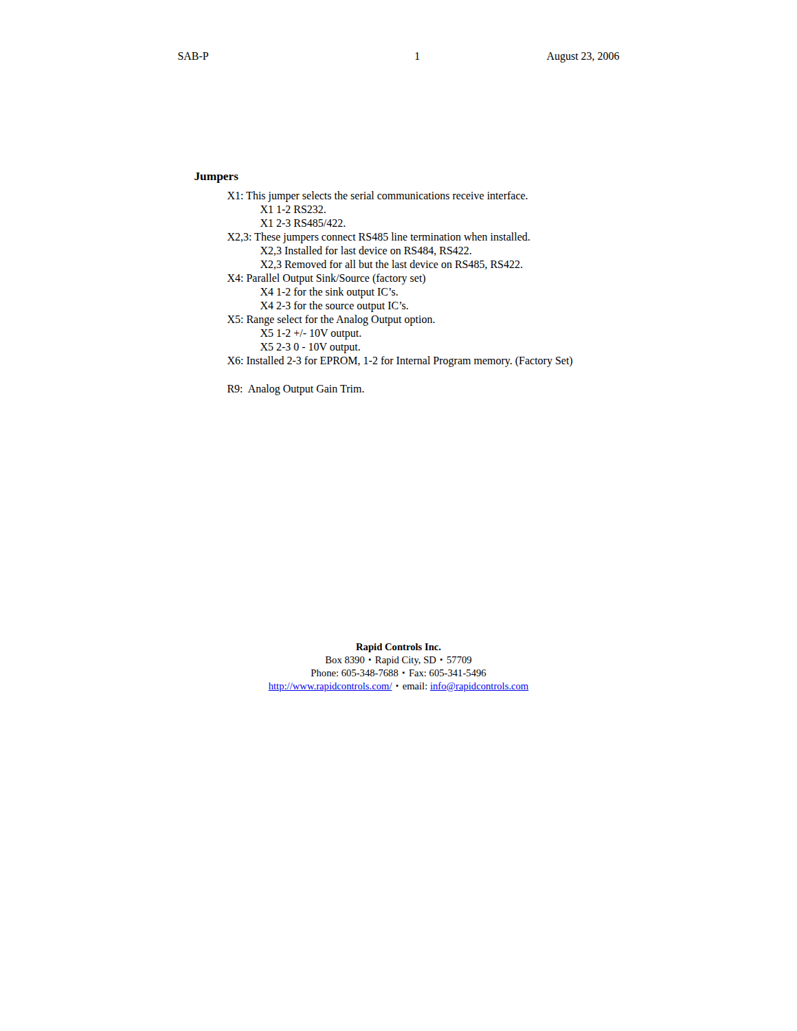SAB-P
1
August 23, 2006
Jumpers
X1: This jumper selects the serial communications receive interface.
X1 1-2 RS232.
X1 2-3 RS485/422.
X2,3: These jumpers connect RS485 line termination when installed.
X2,3 Installed for last device on RS484, RS422.
X2,3 Removed for all but the last device on RS485, RS422.
X4: Parallel Output Sink/Source (factory set)
X4 1-2 for the sink output IC’s.
X4 2-3 for the source output IC’s.
X5: Range select for the Analog Output option.
X5 1-2 +/- 10V output.
X5 2-3 0 - 10V output.
X6: Installed 2-3 for EPROM, 1-2 for Internal Program memory. (Factory Set)
R9: Analog Output Gain Trim.
Rapid Controls Inc.
Box 8390 ▪ Rapid City, SD ▪ 57709
Phone: 605-348-7688 ▪ Fax: 605-341-5496
http://www.rapidcontrols.com/ ▪ email: info@rapidcontrols.com